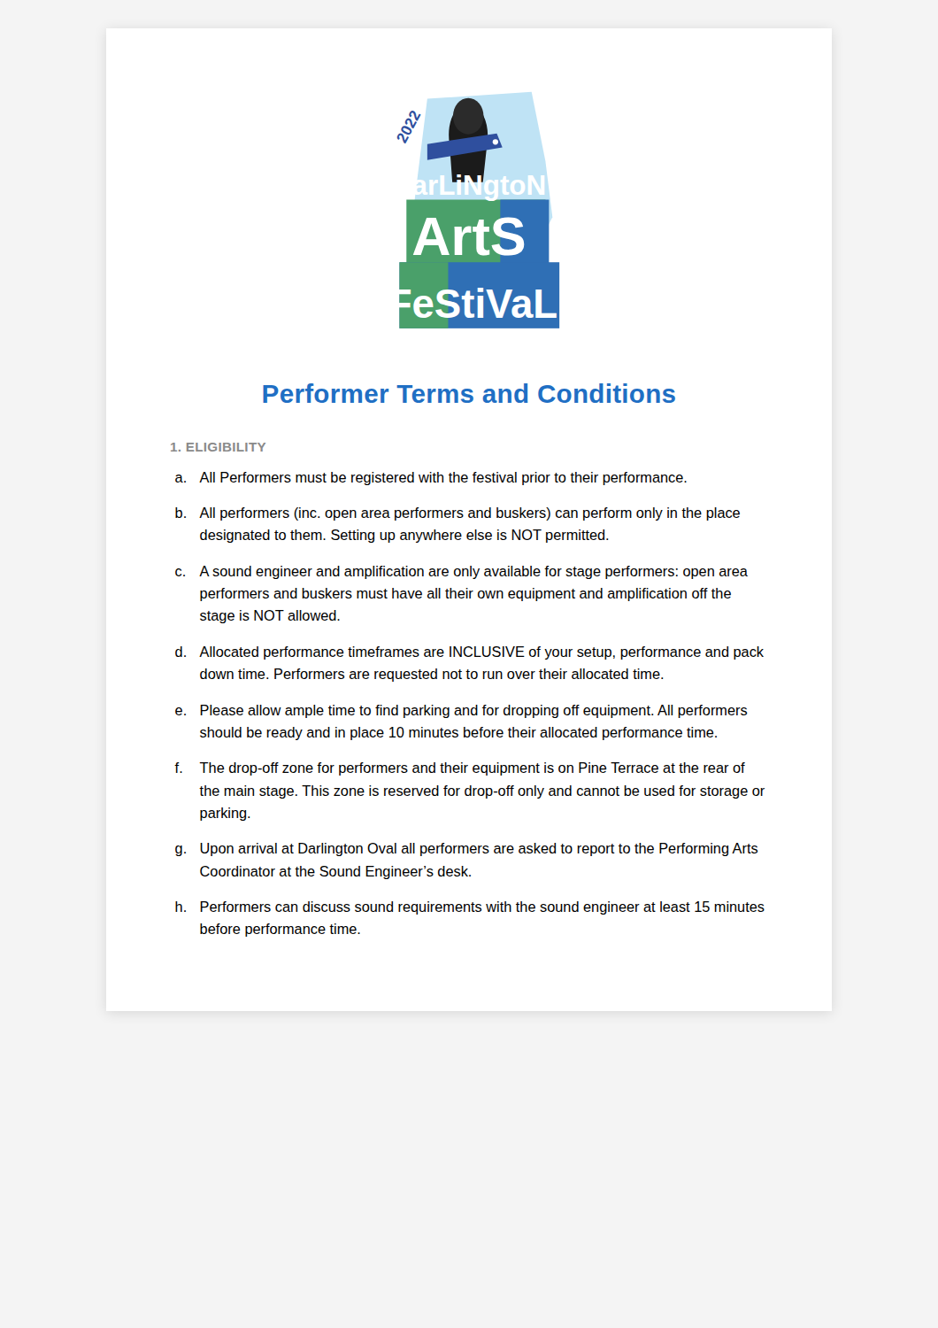Darlington Arts Festival 2022 2022 DarLiNgtoN ArtS FeStiVaL
Performer Terms and Conditions
1. ELIGIBILITY
All Performers must be registered with the festival prior to their performance.
All performers (inc. open area performers and buskers) can perform only in the place designated to them. Setting up anywhere else is NOT permitted.
A sound engineer and amplification are only available for stage performers: open area performers and buskers must have all their own equipment and amplification off the stage is NOT allowed.
Allocated performance timeframes are INCLUSIVE of your setup, performance and pack down time. Performers are requested not to run over their allocated time.
Please allow ample time to find parking and for dropping off equipment. All performers should be ready and in place 10 minutes before their allocated performance time.
The drop-off zone for performers and their equipment is on Pine Terrace at the rear of the main stage. This zone is reserved for drop-off only and cannot be used for storage or parking.
Upon arrival at Darlington Oval all performers are asked to report to the Performing Arts Coordinator at the Sound Engineer’s desk.
Performers can discuss sound requirements with the sound engineer at least 15 minutes before performance time.